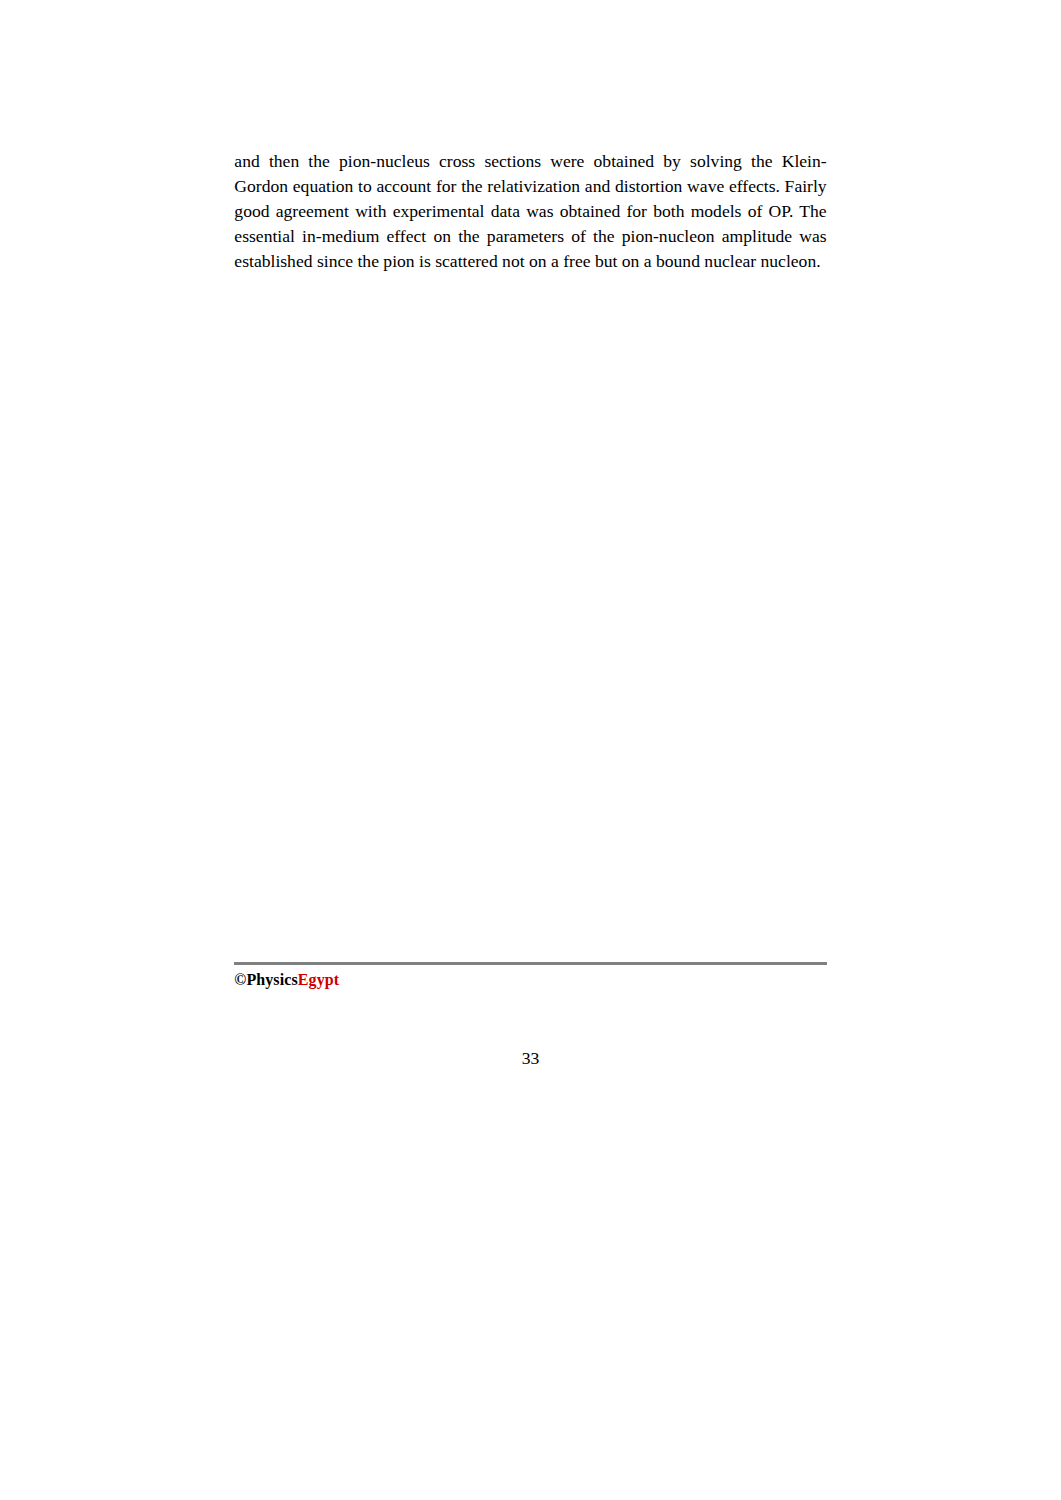and then the pion-nucleus cross sections were obtained by solving the Klein-Gordon equation to account for the relativization and distortion wave effects. Fairly good agreement with experimental data was obtained for both models of OP. The essential in-medium effect on the parameters of the pion-nucleon amplitude was established since the pion is scattered not on a free but on a bound nuclear nucleon.
©Physics Egypt
33